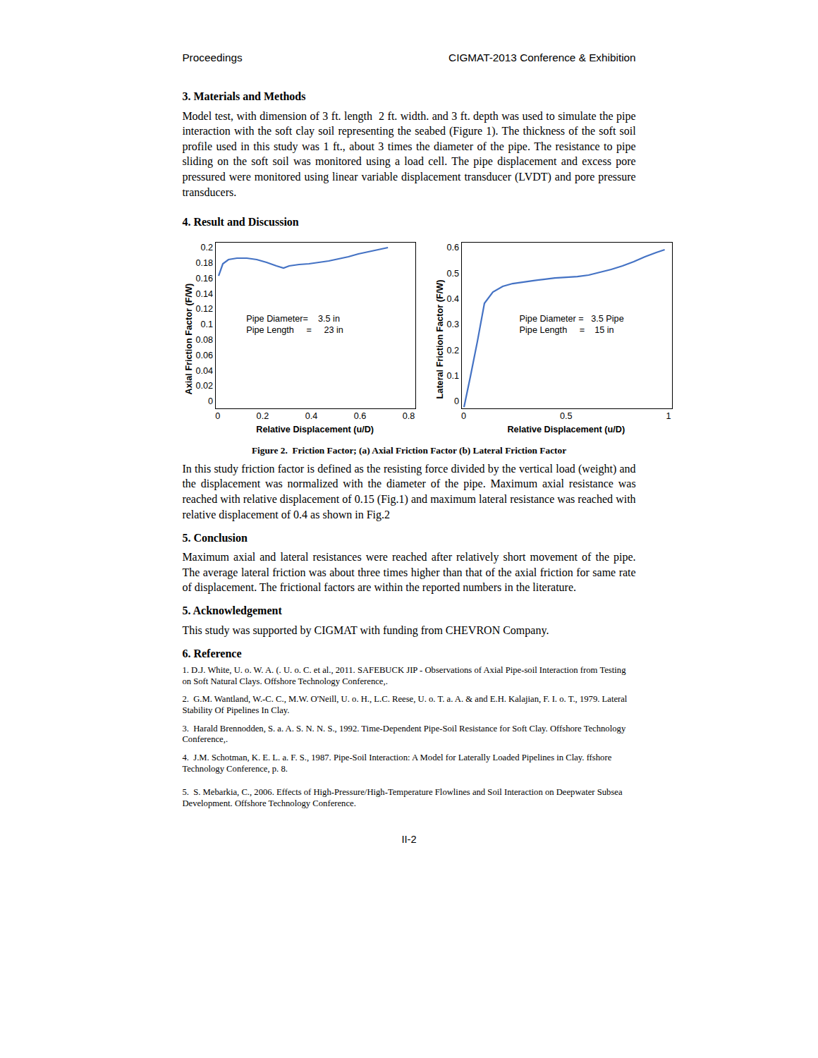Proceedings CIGMAT-2013 Conference & Exhibition
3. Materials and Methods
Model test, with dimension of 3 ft. length 2 ft. width. and 3 ft. depth was used to simulate the pipe interaction with the soft clay soil representing the seabed (Figure 1). The thickness of the soft soil profile used in this study was 1 ft., about 3 times the diameter of the pipe. The resistance to pipe sliding on the soft soil was monitored using a load cell. The pipe displacement and excess pore pressured were monitored using linear variable displacement transducer (LVDT) and pore pressure transducers.
4. Result and Discussion
Axial Friction Factor (F/W)
0.2 0.18 0.16 0.14 0.12 0.1 0.08 0.06 0.04 0.02 0
Pipe Diameter= 3.5 in Pipe Length = 23 in
00.20.40.60.8
Relative Displacement (u/D)
Lateral Friction Factor (F/W)
0.6 0.5 0.4 0.3 0.2 0.1 0
Pipe Diameter = 3.5 Pipe Pipe Length = 15 in
00.51
Relative Displacement (u/D)
Figure 2. Friction Factor; (a) Axial Friction Factor (b) Lateral Friction Factor
In this study friction factor is defined as the resisting force divided by the vertical load (weight) and the displacement was normalized with the diameter of the pipe. Maximum axial resistance was reached with relative displacement of 0.15 (Fig.1) and maximum lateral resistance was reached with relative displacement of 0.4 as shown in Fig.2
5. Conclusion
Maximum axial and lateral resistances were reached after relatively short movement of the pipe. The average lateral friction was about three times higher than that of the axial friction for same rate of displacement. The frictional factors are within the reported numbers in the literature.
5. Acknowledgement
This study was supported by CIGMAT with funding from CHEVRON Company.
6. Reference
1. D.J. White, U. o. W. A. (. U. o. C. et al., 2011. SAFEBUCK JIP - Observations of Axial Pipe-soil Interaction from Testing on Soft Natural Clays. Offshore Technology Conference,.
2. G.M. Wantland, W.-C. C., M.W. O'Neill, U. o. H., L.C. Reese, U. o. T. a. A. & and E.H. Kalajian, F. I. o. T., 1979. Lateral Stability Of Pipelines In Clay.
3. Harald Brennodden, S. a. A. S. N. N. S., 1992. Time-Dependent Pipe-Soil Resistance for Soft Clay. Offshore Technology Conference,.
4. J.M. Schotman, K. E. L. a. F. S., 1987. Pipe-Soil Interaction: A Model for Laterally Loaded Pipelines in Clay. ffshore Technology Conference, p. 8.
5. S. Mebarkia, C., 2006. Effects of High-Pressure/High-Temperature Flowlines and Soil Interaction on Deepwater Subsea Development. Offshore Technology Conference.
II-2